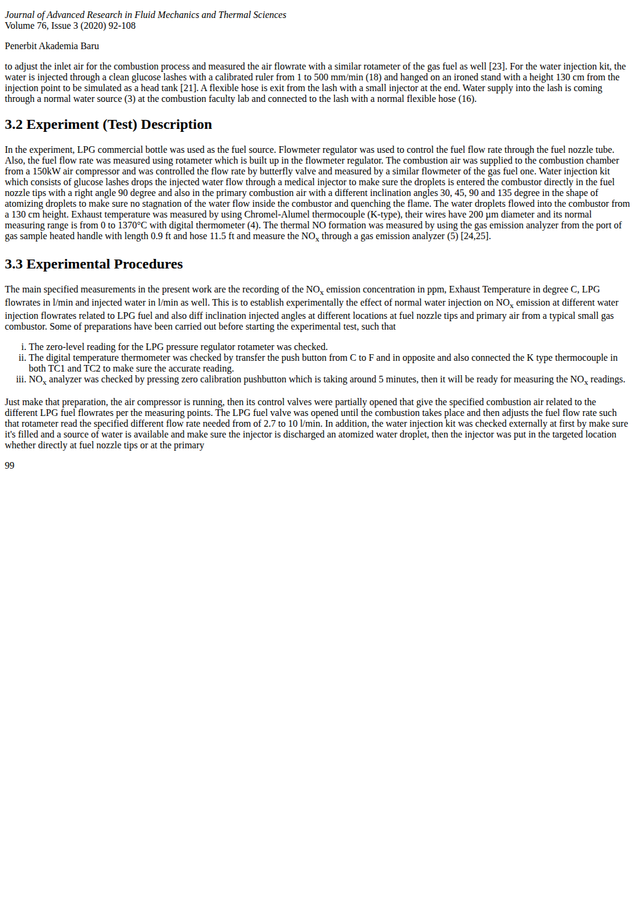Journal of Advanced Research in Fluid Mechanics and Thermal Sciences
Volume 76, Issue 3 (2020) 92-108
Penerbit Akademia Baru
to adjust the inlet air for the combustion process and measured the air flowrate with a similar rotameter of the gas fuel as well [23]. For the water injection kit, the water is injected through a clean glucose lashes with a calibrated ruler from 1 to 500 mm/min (18) and hanged on an ironed stand with a height 130 cm from the injection point to be simulated as a head tank [21]. A flexible hose is exit from the lash with a small injector at the end. Water supply into the lash is coming through a normal water source (3) at the combustion faculty lab and connected to the lash with a normal flexible hose (16).
3.2 Experiment (Test) Description
In the experiment, LPG commercial bottle was used as the fuel source. Flowmeter regulator was used to control the fuel flow rate through the fuel nozzle tube. Also, the fuel flow rate was measured using rotameter which is built up in the flowmeter regulator. The combustion air was supplied to the combustion chamber from a 150kW air compressor and was controlled the flow rate by butterfly valve and measured by a similar flowmeter of the gas fuel one. Water injection kit which consists of glucose lashes drops the injected water flow through a medical injector to make sure the droplets is entered the combustor directly in the fuel nozzle tips with a right angle 90 degree and also in the primary combustion air with a different inclination angles 30, 45, 90 and 135 degree in the shape of atomizing droplets to make sure no stagnation of the water flow inside the combustor and quenching the flame. The water droplets flowed into the combustor from a 130 cm height. Exhaust temperature was measured by using Chromel-Alumel thermocouple (K-type), their wires have 200 µm diameter and its normal measuring range is from 0 to 1370°C with digital thermometer (4). The thermal NO formation was measured by using the gas emission analyzer from the port of gas sample heated handle with length 0.9 ft and hose 11.5 ft and measure the NOx through a gas emission analyzer (5) [24,25].
3.3 Experimental Procedures
The main specified measurements in the present work are the recording of the NOx emission concentration in ppm, Exhaust Temperature in degree C, LPG flowrates in l/min and injected water in l/min as well. This is to establish experimentally the effect of normal water injection on NOx emission at different water injection flowrates related to LPG fuel and also diff inclination injected angles at different locations at fuel nozzle tips and primary air from a typical small gas combustor. Some of preparations have been carried out before starting the experimental test, such that
The zero-level reading for the LPG pressure regulator rotameter was checked.
The digital temperature thermometer was checked by transfer the push button from C to F and in opposite and also connected the K type thermocouple in both TC1 and TC2 to make sure the accurate reading.
NOx analyzer was checked by pressing zero calibration pushbutton which is taking around 5 minutes, then it will be ready for measuring the NOx readings.
Just make that preparation, the air compressor is running, then its control valves were partially opened that give the specified combustion air related to the different LPG fuel flowrates per the measuring points. The LPG fuel valve was opened until the combustion takes place and then adjusts the fuel flow rate such that rotameter read the specified different flow rate needed from of 2.7 to 10 l/min. In addition, the water injection kit was checked externally at first by make sure it's filled and a source of water is available and make sure the injector is discharged an atomized water droplet, then the injector was put in the targeted location whether directly at fuel nozzle tips or at the primary
99